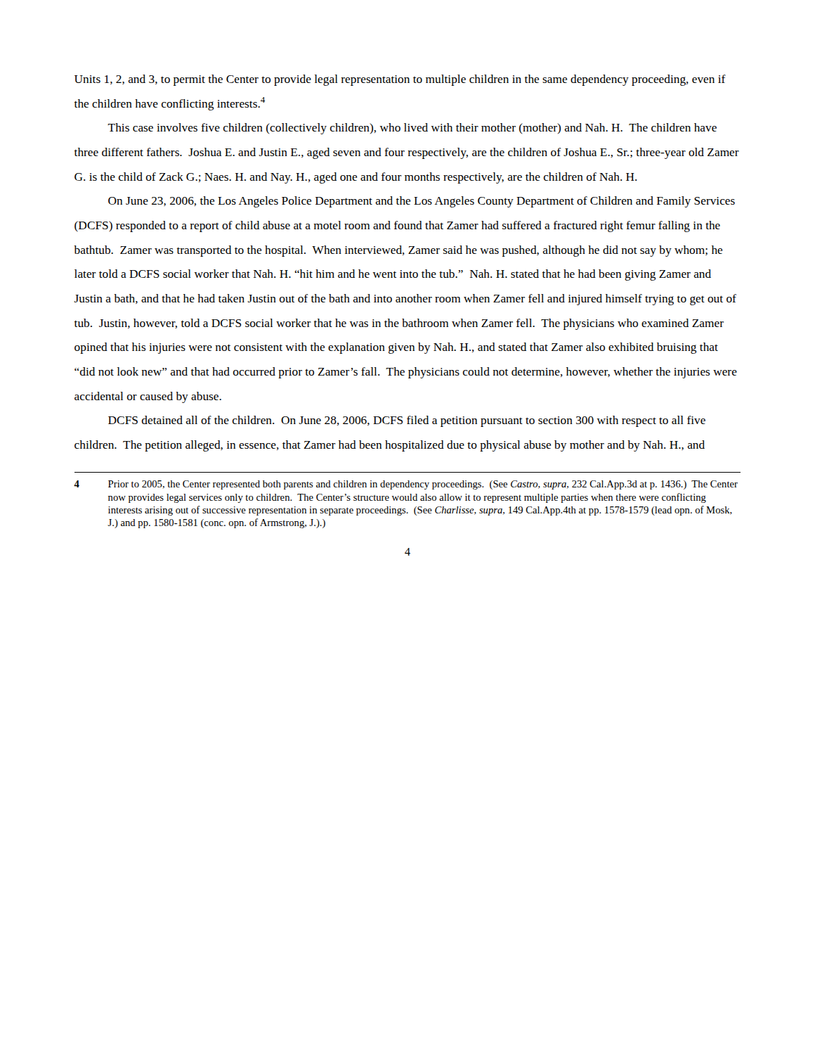Units 1, 2, and 3, to permit the Center to provide legal representation to multiple children in the same dependency proceeding, even if the children have conflicting interests.4
This case involves five children (collectively children), who lived with their mother (mother) and Nah. H. The children have three different fathers. Joshua E. and Justin E., aged seven and four respectively, are the children of Joshua E., Sr.; three-year old Zamer G. is the child of Zack G.; Naes. H. and Nay. H., aged one and four months respectively, are the children of Nah. H.
On June 23, 2006, the Los Angeles Police Department and the Los Angeles County Department of Children and Family Services (DCFS) responded to a report of child abuse at a motel room and found that Zamer had suffered a fractured right femur falling in the bathtub. Zamer was transported to the hospital. When interviewed, Zamer said he was pushed, although he did not say by whom; he later told a DCFS social worker that Nah. H. “hit him and he went into the tub.” Nah. H. stated that he had been giving Zamer and Justin a bath, and that he had taken Justin out of the bath and into another room when Zamer fell and injured himself trying to get out of tub. Justin, however, told a DCFS social worker that he was in the bathroom when Zamer fell. The physicians who examined Zamer opined that his injuries were not consistent with the explanation given by Nah. H., and stated that Zamer also exhibited bruising that “did not look new” and that had occurred prior to Zamer’s fall. The physicians could not determine, however, whether the injuries were accidental or caused by abuse.
DCFS detained all of the children. On June 28, 2006, DCFS filed a petition pursuant to section 300 with respect to all five children. The petition alleged, in essence, that Zamer had been hospitalized due to physical abuse by mother and by Nah. H., and
4 Prior to 2005, the Center represented both parents and children in dependency proceedings. (See Castro, supra, 232 Cal.App.3d at p. 1436.) The Center now provides legal services only to children. The Center’s structure would also allow it to represent multiple parties when there were conflicting interests arising out of successive representation in separate proceedings. (See Charlisse, supra, 149 Cal.App.4th at pp. 1578-1579 (lead opn. of Mosk, J.) and pp. 1580-1581 (conc. opn. of Armstrong, J.).)
4